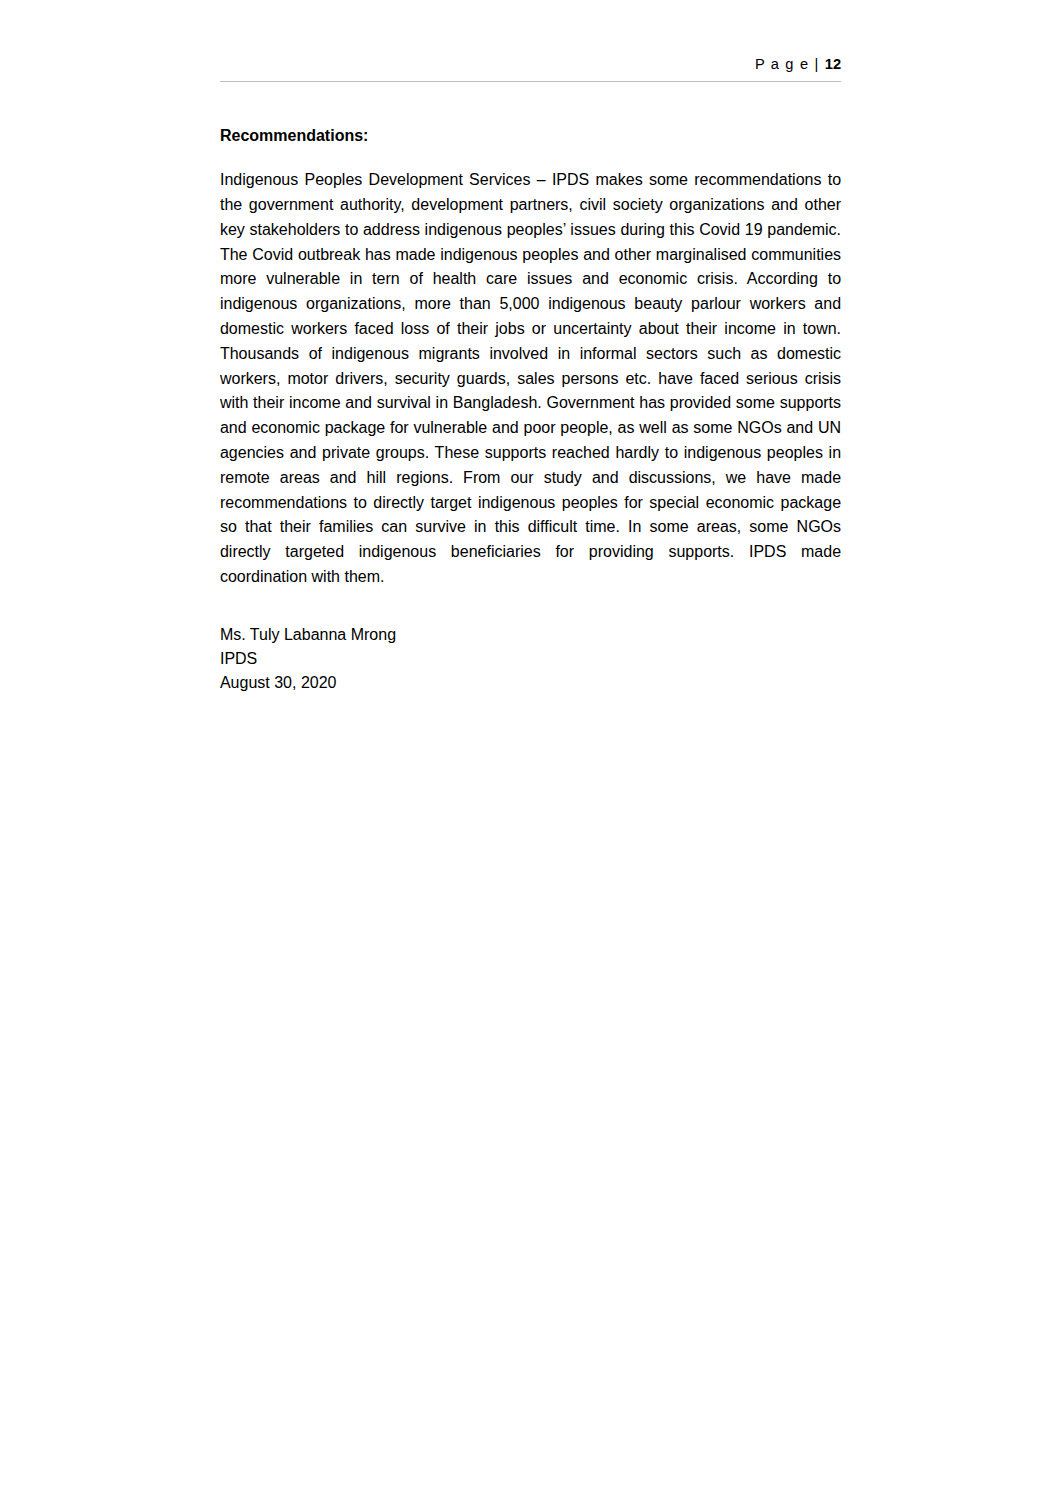P a g e | 12
Recommendations:
Indigenous Peoples Development Services – IPDS makes some recommendations to the government authority, development partners, civil society organizations and other key stakeholders to address indigenous peoples’ issues during this Covid 19 pandemic. The Covid outbreak has made indigenous peoples and other marginalised communities more vulnerable in tern of health care issues and economic crisis. According to indigenous organizations, more than 5,000 indigenous beauty parlour workers and domestic workers faced loss of their jobs or uncertainty about their income in town. Thousands of indigenous migrants involved in informal sectors such as domestic workers, motor drivers, security guards, sales persons etc. have faced serious crisis with their income and survival in Bangladesh. Government has provided some supports and economic package for vulnerable and poor people, as well as some NGOs and UN agencies and private groups. These supports reached hardly to indigenous peoples in remote areas and hill regions. From our study and discussions, we have made recommendations to directly target indigenous peoples for special economic package so that their families can survive in this difficult time. In some areas, some NGOs directly targeted indigenous beneficiaries for providing supports. IPDS made coordination with them.
Ms. Tuly Labanna Mrong
IPDS
August 30, 2020